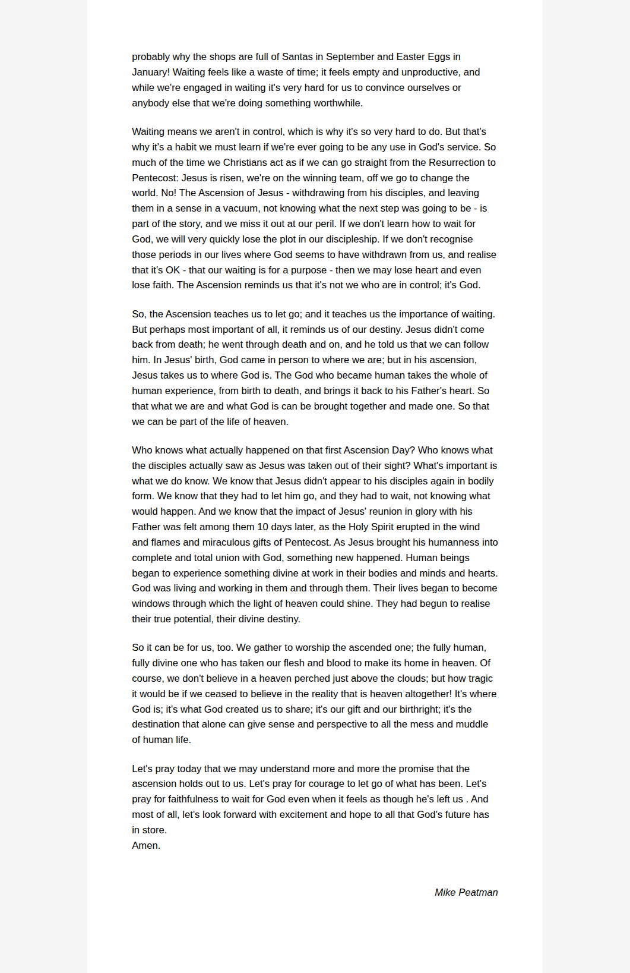probably why the shops are full of Santas in September and Easter Eggs in January! Waiting feels like a waste of time; it feels empty and unproductive, and while we're engaged in waiting it's very hard for us to convince ourselves or anybody else that we're doing something worthwhile.
Waiting means we aren't in control, which is why it's so very hard to do. But that's why it's a habit we must learn if we're ever going to be any use in God's service. So much of the time we Christians act as if we can go straight from the Resurrection to Pentecost: Jesus is risen, we're on the winning team, off we go to change the world. No! The Ascension of Jesus - withdrawing from his disciples, and leaving them in a sense in a vacuum, not knowing what the next step was going to be - is part of the story, and we miss it out at our peril. If we don't learn how to wait for God, we will very quickly lose the plot in our discipleship. If we don't recognise those periods in our lives where God seems to have withdrawn from us, and realise that it's OK - that our waiting is for a purpose - then we may lose heart and even lose faith. The Ascension reminds us that it's not we who are in control; it's God.
So, the Ascension teaches us to let go; and it teaches us the importance of waiting. But perhaps most important of all, it reminds us of our destiny. Jesus didn't come back from death; he went through death and on, and he told us that we can follow him. In Jesus' birth, God came in person to where we are; but in his ascension, Jesus takes us to where God is. The God who became human takes the whole of human experience, from birth to death, and brings it back to his Father's heart. So that what we are and what God is can be brought together and made one. So that we can be part of the life of heaven.
Who knows what actually happened on that first Ascension Day? Who knows what the disciples actually saw as Jesus was taken out of their sight? What's important is what we do know. We know that Jesus didn't appear to his disciples again in bodily form. We know that they had to let him go, and they had to wait, not knowing what would happen. And we know that the impact of Jesus' reunion in glory with his Father was felt among them 10 days later, as the Holy Spirit erupted in the wind and flames and miraculous gifts of Pentecost. As Jesus brought his humanness into complete and total union with God, something new happened. Human beings began to experience something divine at work in their bodies and minds and hearts. God was living and working in them and through them. Their lives began to become windows through which the light of heaven could shine. They had begun to realise their true potential, their divine destiny.
So it can be for us, too. We gather to worship the ascended one; the fully human, fully divine one who has taken our flesh and blood to make its home in heaven. Of course, we don't believe in a heaven perched just above the clouds; but how tragic it would be if we ceased to believe in the reality that is heaven altogether! It's where God is; it's what God created us to share; it's our gift and our birthright; it's the destination that alone can give sense and perspective to all the mess and muddle of human life.
Let's pray today that we may understand more and more the promise that the ascension holds out to us. Let's pray for courage to let go of what has been. Let's pray for faithfulness to wait for God even when it feels as though he's left us . And most of all, let's look forward with excitement and hope to all that God's future has in store.
Amen.
Mike Peatman